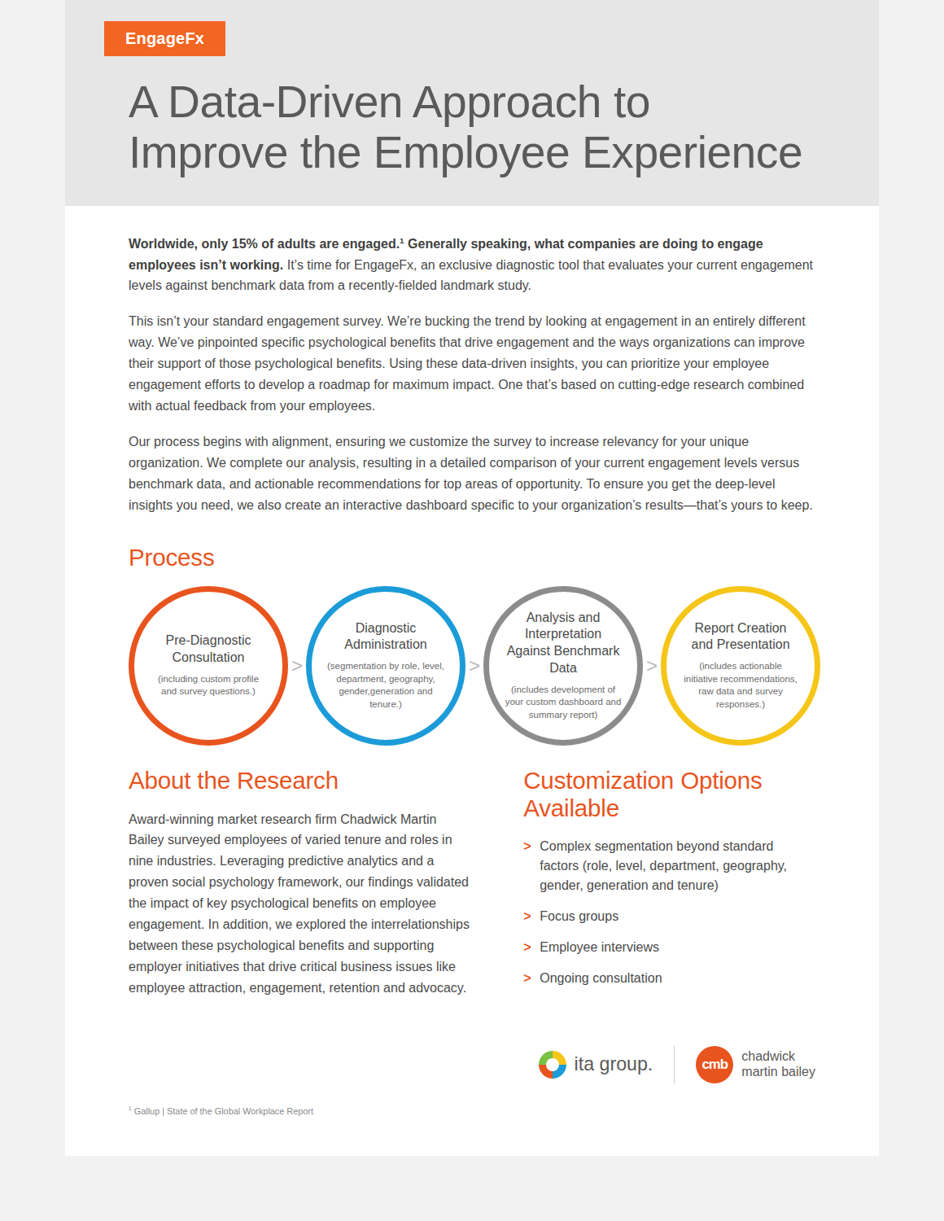EngageFx
A Data-Driven Approach to
Improve the Employee Experience
Worldwide, only 15% of adults are engaged.1 Generally speaking, what companies are doing to engage employees isn’t working. It’s time for EngageFx, an exclusive diagnostic tool that evaluates your current engagement levels against benchmark data from a recently-fielded landmark study.
This isn’t your standard engagement survey. We’re bucking the trend by looking at engagement in an entirely different way. We’ve pinpointed specific psychological benefits that drive engagement and the ways organizations can improve their support of those psychological benefits. Using these data-driven insights, you can prioritize your employee engagement efforts to develop a roadmap for maximum impact. One that’s based on cutting-edge research combined with actual feedback from your employees.
Our process begins with alignment, ensuring we customize the survey to increase relevancy for your unique organization. We complete our analysis, resulting in a detailed comparison of your current engagement levels versus benchmark data, and actionable recommendations for top areas of opportunity. To ensure you get the deep-level insights you need, we also create an interactive dashboard specific to your organization’s results—that’s yours to keep.
Process
Pre-Diagnostic
Consultation
(including custom profile and survey questions.)
>
Diagnostic
Administration
(segmentation by role, level, department, geography, gender,generation and tenure.)
>
Analysis and
Interpretation
Against Benchmark
Data
(includes development of your custom dashboard and summary report)
>
Report Creation
and Presentation
(includes actionable initiative recommendations, raw data and survey responses.)
About the Research
Award-winning market research firm Chadwick Martin Bailey surveyed employees of varied tenure and roles in nine industries. Leveraging predictive analytics and a proven social psychology framework, our findings validated the impact of key psychological benefits on employee engagement. In addition, we explored the interrelationships between these psychological benefits and supporting employer initiatives that drive critical business issues like employee attraction, engagement, retention and advocacy.
Customization Options Available
Complex segmentation beyond standard factors (role, level, department, geography, gender, generation and tenure)
Focus groups
Employee interviews
Ongoing consultation
ita group.
cmb chadwick
martin bailey
1 Gallup | State of the Global Workplace Report